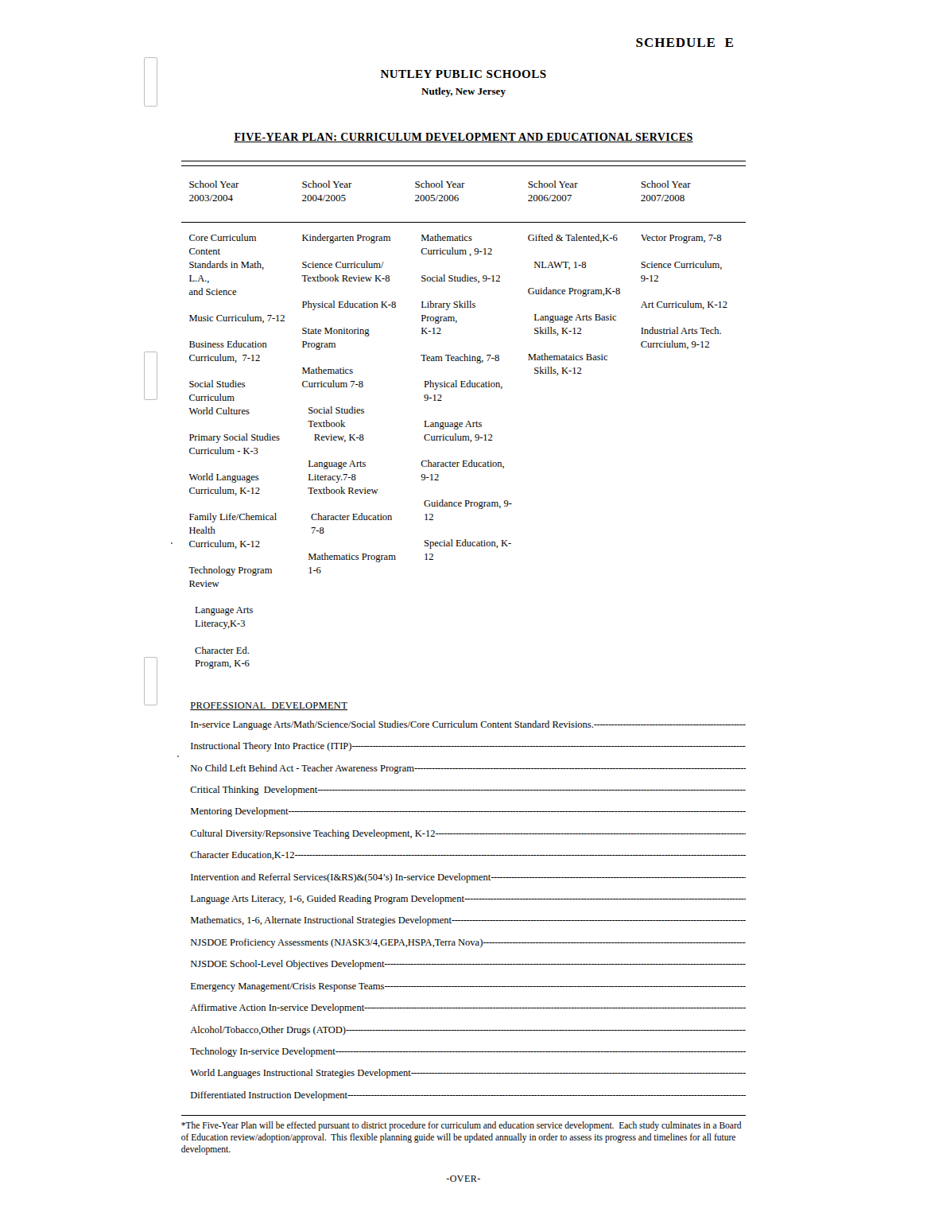SCHEDULE E
NUTLEY PUBLIC SCHOOLS
Nutley, New Jersey
FIVE-YEAR PLAN: CURRICULUM DEVELOPMENT AND EDUCATIONAL SERVICES
| School Year 2003/2004 | School Year 2004/2005 | School Year 2005/2006 | School Year 2006/2007 | School Year 2007/2008 |
| --- | --- | --- | --- | --- |
| Core Curriculum Content Standards in Math, L.A., and Science Music Curriculum, 7-12 Business Education Curriculum, 7-12 Social Studies Curriculum World Cultures Primary Social Studies Curriculum - K-3 World Languages Curriculum, K-12 Family Life/Chemical Health Curriculum, K-12 Technology Program Review Language Arts Literacy,K-3 Character Ed. Program, K-6 | Kindergarten Program Science Curriculum/ Textbook Review K-8 Physical Education K-8 State Monitoring Program Mathematics Curriculum 7-8 Social Studies Textbook Review, K-8 Language Arts Literacy.7-8 Textbook Review Character Education 7-8 Mathematics Program 1-6 | Mathematics Curriculum , 9-12 Social Studies, 9-12 Library Skills Program, K-12 Team Teaching, 7-8 Physical Education, 9-12 Language Arts Curriculum, 9-12 Character Education, 9-12 Guidance Program, 9-12 Special Education, K-12 | Gifted & Talented,K-6 NLAWT, 1-8 Guidance Program,K-8 Language Arts Basic Skills, K-12 Mathemataics Basic Skills, K-12 | Vector Program, 7-8 Science Curriculum, 9-12 Art Curriculum, K-12 Industrial Arts Tech. Currciulum, 9-12 |
PROFESSIONAL DEVELOPMENT
In-service Language Arts/Math/Science/Social Studies/Core Curriculum Content Standard Revisions.-------------------------------------------------------------------------------------------------------
Instructional Theory Into Practice (ITIP)-----------------------------------------------------------------------------------------------------------------------------------------------------------------------------------
No Child Left Behind Act - Teacher Awareness Program-----------------------------------------------------------------------------------------------------------------------------------------------
Critical Thinking Development-----------------------------------------------------------------------------------------------------------------------------------------------------------------------------------
Mentoring Development-------------------------------------------------------------------------------------------------------------------------------------------------------------------------------------------
Cultural Diversity/Repsonsive Teaching Develeopment, K-12-------------------------------------------------------------------------------------------------------------------------------
Character Education,K-12-----------------------------------------------------------------------------------------------------------------------------------------------------------------------------------
Intervention and Referral Services(I&RS)&(504’s) In-service Development-----------------------------------------------------------------------------------------------------------
Language Arts Literacy, 1-6, Guided Reading Program Development-------------------------------------------------------------------------------------------------------------------
Mathematics, 1-6, Alternate Instructional Strategies Development-----------------------------------------------------------------------------------------------------------------------
NJSDOE Proficiency Assessments (NJASK3/4,GEPA,HSPA,Terra Nova)-----------------------------------------------------------------------------------------------------------------
NJSDOE School-Level Objectives Development-----------------------------------------------------------------------------------------------------------------------------------------------------
Emergency Management/Crisis Response Teams-----------------------------------------------------------------------------------------------------------------------------------------------
Affirmative Action In-service Development-----------------------------------------------------------------------------------------------------------------------------------------------------------
Alcohol/Tobacco,Other Drugs (ATOD)-----------------------------------------------------------------------------------------------------------------------------------------------------------
Technology In-service Development-----------------------------------------------------------------------------------------------------------------------------------------------------------------
World Languages Instructional Strategies Development-----------------------------------------------------------------------------------------------------------------------------------------
Differentiated Instruction Development-----------------------------------------------------------------------------------------------------------------------------------------------------------------
*The Five-Year Plan will be effected pursuant to district procedure for curriculum and education service development. Each study culminates in a Board of Education review/adoption/approval. This flexible planning guide will be updated annually in order to assess its progress and timelines for all future development.
-OVER-